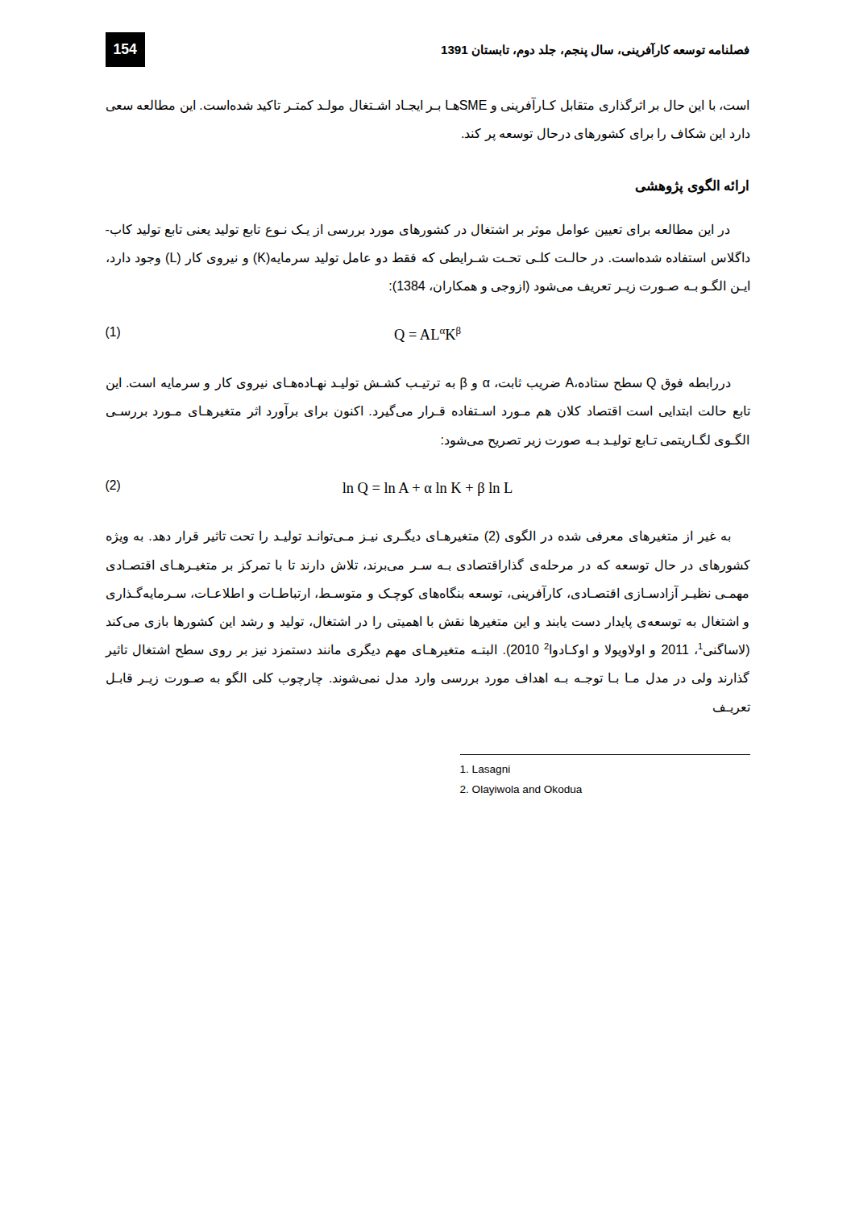فصلنامه توسعه کارآفرینی، سال پنجم، جلد دوم، تابستان 1391
154
است، با این حال بر اثرگذاری متقابل کـارآفرینی و SME‌هـا بـر ایجـاد اشـتغال مولـد کمتـر تاکید شده‌است. این مطالعه سعی دارد این شکاف را برای کشورهای درحال توسعه پر کند.
ارائه الگوی پژوهشی
در این مطالعه برای تعیین عوامل موثر بر اشتغال در کشورهای مورد بررسی از یـک نـوع تابع تولید یعنی تابع تولید کاب-داگلاس استفاده شده‌است. در حالـت کلـی تحـت شـرایطی که فقط دو عامل تولید سرمایه(K) و نیروی کار (L) وجود دارد، ایـن الگـو بـه صـورت زیـر تعریف می‌شود (ازوجی و همکاران، 1384):
(1) Q = ALαKβ
دررابطه فوق Q سطح ستاده،A ضریب ثابت، α و β به ترتیـب کشـش تولیـد نهـاده‌هـای نیروی کار و سرمایه است. این تابع حالت ابتدایی است اقتصاد کلان هم مـورد اسـتفاده قـرار می‌گیرد. اکنون برای برآورد اثر متغیرهـای مـورد بررسـی الگـوی لگـاریتمی تـابع تولیـد بـه صورت زیر تصریح می‌شود:
(2) ln Q = ln A + α ln K + β ln L
به غیر از متغیرهای معرفی شده در الگوی (2) متغیرهـای دیگـری نیـز مـی‌توانـد تولیـد را تحت تاثیر قرار دهد. به ویژه کشورهای در حال توسعه که در مرحله‌ی گذاراقتصادی بـه سـر می‌برند، تلاش دارند تا با تمرکز بر متغیـرهـای اقتصـادی مهمـی نظیـر آزادسـازی اقتصـادی، کارآفرینی، توسعه بنگاه‌های کوچـک و متوسـط، ارتباطـات و اطلاعـات، سـرمایه‌گـذاری و اشتغال به توسعه‌ی پایدار دست یابند و این متغیرها نقش با اهمیتی را در اشتغال، تولید و رشد این کشورها بازی می‌کند (لاساگنی1، 2011 و اولاویولا و اوکـادوا2 2010). البتـه متغیرهـای مهم دیگری مانند دستمزد نیز بر روی سطح اشتغال تاثیر گذارند ولی در مدل مـا بـا توجـه بـه اهداف مورد بررسی وارد مدل نمی‌شوند. چارچوب کلی الگو به صـورت زیـر قابـل تعریـف
1. Lasagni
2. Olayiwola and Okodua